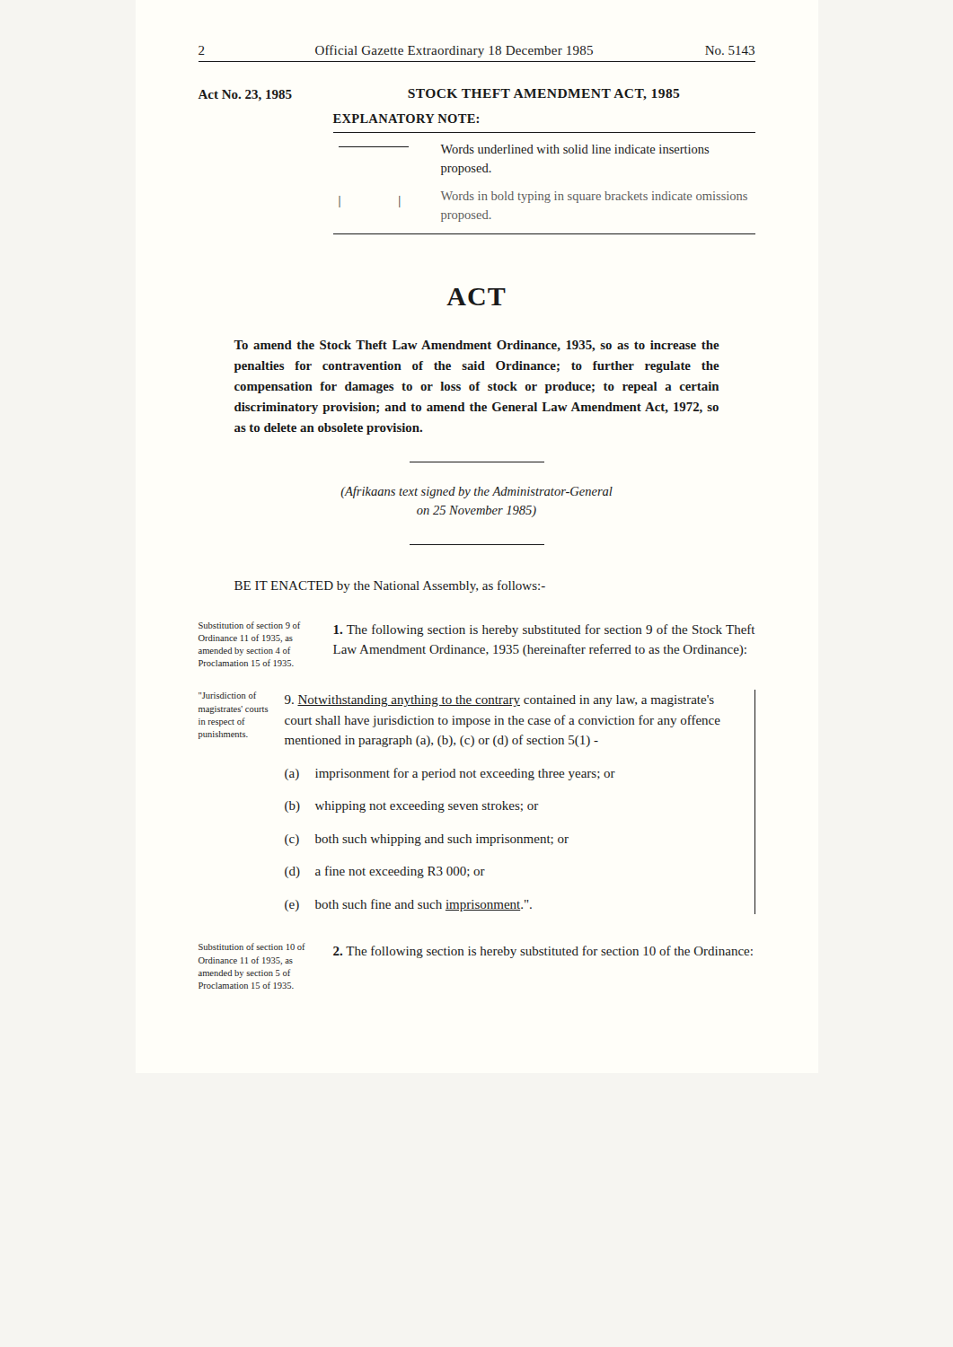2
Official Gazette Extraordinary 18 December 1985
No. 5143
Act No. 23, 1985
STOCK THEFT AMENDMENT ACT, 1985
EXPLANATORY NOTE:
Words underlined with solid line indicate insertions proposed.
| |
Words in bold typing in square brackets indicate omissions proposed.
ACT
To amend the Stock Theft Law Amendment Ordinance, 1935, so as to increase the penalties for contravention of the said Ordinance; to further regulate the compensation for damages to or loss of stock or produce; to repeal a certain discriminatory provision; and to amend the General Law Amendment Act, 1972, so as to delete an obsolete provision.
(Afrikaans text signed by the Administrator-General
on 25 November 1985)
BE IT ENACTED by the National Assembly, as follows:-
Substitution of section 9 of Ordinance 11 of 1935, as amended by section 4 of Proclamation 15 of 1935.
1. The following section is hereby substituted for section 9 of the Stock Theft Law Amendment Ordinance, 1935 (hereinafter referred to as the Ordinance):
"Jurisdiction of magistrates' courts in respect of punishments.
9. Notwithstanding anything to the contrary contained in any law, a magistrate's court shall have jurisdiction to impose in the case of a conviction for any offence mentioned in paragraph (a), (b), (c) or (d) of section 5(1) -
(a) imprisonment for a period not exceeding three years; or
(b) whipping not exceeding seven strokes; or
(c) both such whipping and such imprisonment; or
(d) a fine not exceeding R3 000; or
(e) both such fine and such imprisonment.".
Substitution of section 10 of Ordinance 11 of 1935, as amended by section 5 of Proclamation 15 of 1935.
2. The following section is hereby substituted for section 10 of the Ordinance: